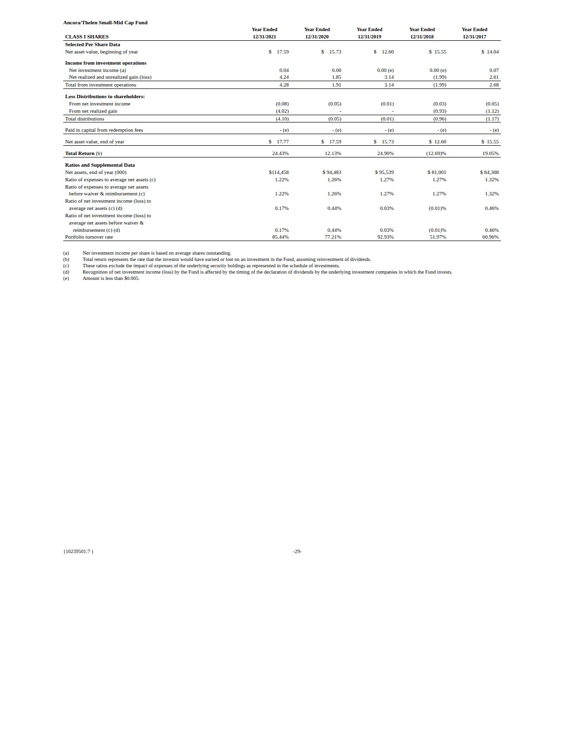Ancora/Thelen Small-Mid Cap Fund
| | Year Ended | Year Ended | Year Ended | Year Ended | Year Ended |
| CLASS I SHARES | 12/31/2021 | 12/31/2020 | 12/31/2019 | 12/31/2018 | 12/31/2017 |
| Selected Per Share Data | | | | | |
| Net asset value, beginning of year | $ 17.59 | $ 15.73 | $ 12.60 | $ 15.55 | $ 14.04 |
| Income from investment operations | | | | | |
| Net investment income (a) | 0.04 | 0.06 | 0.00 (e) | 0.00 (e) | 0.07 |
| Net realized and unrealized gain (loss) | 4.24 | 1.85 | 3.14 | (1.99) | 2.61 |
| Total from investment operations | 4.28 | 1.91 | 3.14 | (1.99) | 2.68 |
| Less Distributions to shareholders: | | | | | |
| From net investment income | (0.08) | (0.05) | (0.01) | (0.03) | (0.05) |
| From net realized gain | (4.02) | - | - | (0.93) | (1.12) |
| Total distributions | (4.10) | (0.05) | (0.01) | (0.96) | (1.17) |
| Paid in capital from redemption fees | - (e) | - (e) | - (e) | - (e) | - (e) |
| Net asset value, end of year | $ 17.77 | $ 17.59 | $ 15.73 | $ 12.60 | $ 15.55 |
| Total Return (b) | 24.43% | 12.13% | 24.90% | (12.69)% | 19.05% |
| Ratios and Supplemental Data | | | | | |
| Net assets, end of year (000) | $114,458 | $ 94,483 | $ 95,539 | $ 81,001 | $ 84,308 |
| Ratio of expenses to average net assets (c) | 1.22% | 1.26% | 1.27% | 1.27% | 1.32% |
| Ratio of expenses to average net assets | | | | | |
| before waiver & reimbursement (c) | 1.22% | 1.26% | 1.27% | 1.27% | 1.32% |
| Ratio of net investment income (loss) to | | | | | |
| average net assets (c) (d) | 0.17% | 0.44% | 0.03% | (0.01)% | 0.46% |
| Ratio of net investment income (loss) to | | | | | |
| average net assets before waiver & | | | | | |
| reimbursement (c) (d) | 0.17% | 0.44% | 0.03% | (0.01)% | 0.46% |
| Portfolio turnover rate | 85.44% | 77.21% | 92.93% | 51.97% | 60.96% |
| (a) | Net investment income per share is based on average shares outstanding. |
| (b) | Total return represents the rate that the investor would have earned or lost on an investment in the Fund, assuming reinvestment of dividends. |
| (c) | These ratios exclude the impact of expenses of the underlying security holdings as represented in the schedule of investments. |
| (d) | Recognition of net investment income (loss) by the Fund is affected by the timing of the declaration of dividends by the underlying investment companies in which the Fund invests. |
| (e) | Amount is less than $0.005. |
{10239501:7 }
-29-